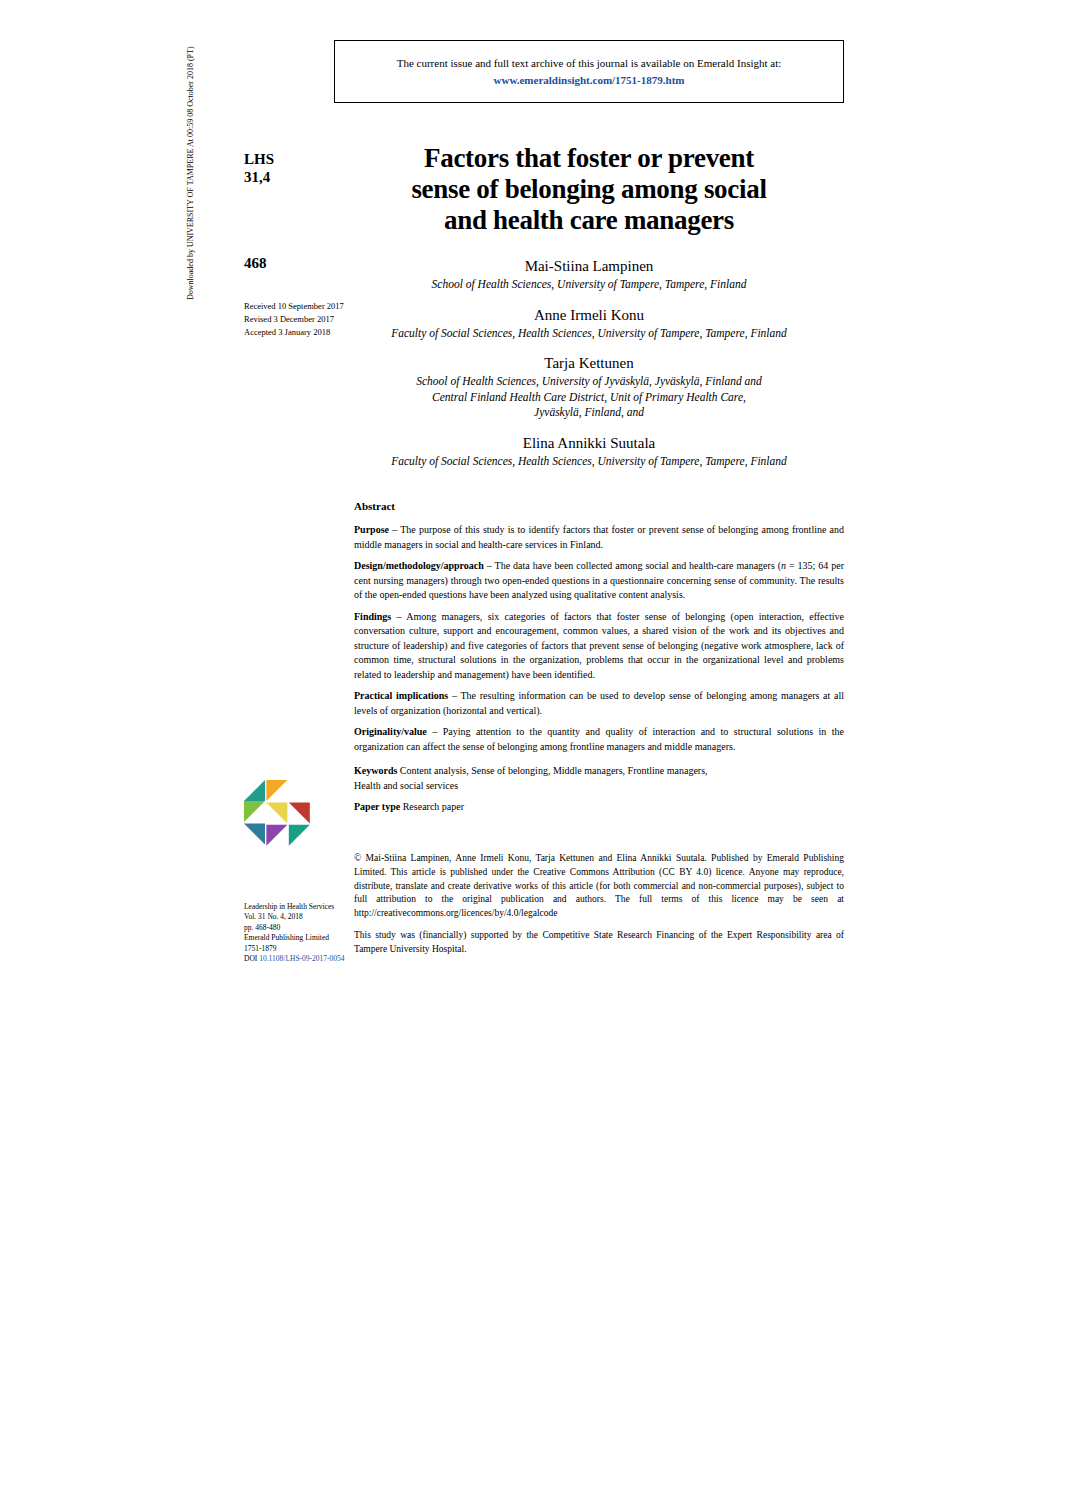Downloaded by UNIVERSITY OF TAMPERE At 00:59 08 October 2018 (PT)
The current issue and full text archive of this journal is available on Emerald Insight at:
www.emeraldinsight.com/1751-1879.htm
LHS
31,4
468
Received 10 September 2017
Revised 3 December 2017
Accepted 3 January 2018
Factors that foster or prevent
sense of belonging among social
and health care managers
Mai-Stiina Lampinen
School of Health Sciences, University of Tampere, Tampere, Finland
Anne Irmeli Konu
Faculty of Social Sciences, Health Sciences, University of Tampere, Tampere, Finland
Tarja Kettunen
School of Health Sciences, University of Jyväskylä, Jyväskylä, Finland and
Central Finland Health Care District, Unit of Primary Health Care,
Jyväskylä, Finland, and
Elina Annikki Suutala
Faculty of Social Sciences, Health Sciences, University of Tampere, Tampere, Finland
Abstract
Purpose – The purpose of this study is to identify factors that foster or prevent sense of belonging among frontline and middle managers in social and health-care services in Finland.
Design/methodology/approach – The data have been collected among social and health-care managers (n = 135; 64 per cent nursing managers) through two open-ended questions in a questionnaire concerning sense of community. The results of the open-ended questions have been analyzed using qualitative content analysis.
Findings – Among managers, six categories of factors that foster sense of belonging (open interaction, effective conversation culture, support and encouragement, common values, a shared vision of the work and its objectives and structure of leadership) and five categories of factors that prevent sense of belonging (negative work atmosphere, lack of common time, structural solutions in the organization, problems that occur in the organizational level and problems related to leadership and management) have been identified.
Practical implications – The resulting information can be used to develop sense of belonging among managers at all levels of organization (horizontal and vertical).
Originality/value – Paying attention to the quantity and quality of interaction and to structural solutions in the organization can affect the sense of belonging among frontline managers and middle managers.
Keywords Content analysis, Sense of belonging, Middle managers, Frontline managers,
Health and social services
Paper type Research paper
© Mai-Stiina Lampinen, Anne Irmeli Konu, Tarja Kettunen and Elina Annikki Suutala. Published by Emerald Publishing Limited. This article is published under the Creative Commons Attribution (CC BY 4.0) licence. Anyone may reproduce, distribute, translate and create derivative works of this article (for both commercial and non-commercial purposes), subject to full attribution to the original publication and authors. The full terms of this licence may be seen at http://creativecommons.org/licences/by/4.0/legalcode
This study was (financially) supported by the Competitive State Research Financing of the Expert Responsibility area of Tampere University Hospital.
Leadership in Health Services
Vol. 31 No. 4, 2018
pp. 468-480
Emerald Publishing Limited
1751-1879
DOI 10.1108/LHS-09-2017-0054